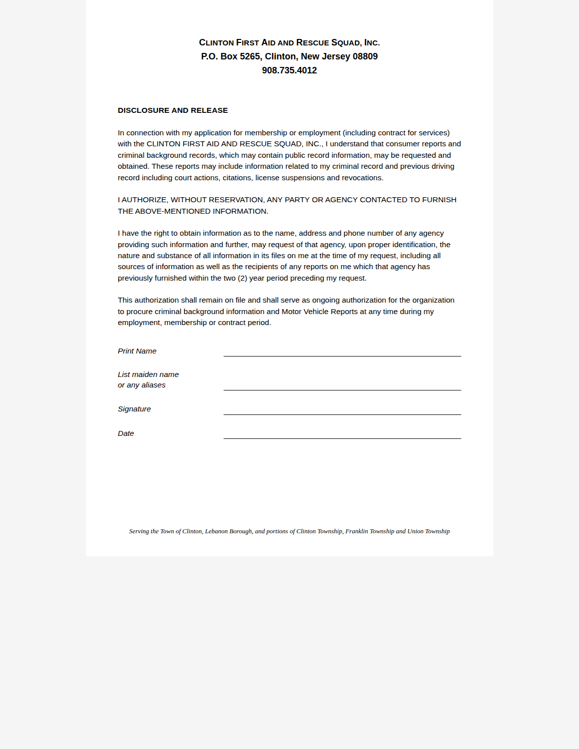CLINTON FIRST AID AND RESCUE SQUAD, INC.
P.O. Box 5265, Clinton, New Jersey 08809
908.735.4012
DISCLOSURE AND RELEASE
In connection with my application for membership or employment (including contract for services) with the CLINTON FIRST AID AND RESCUE SQUAD, INC., I understand that consumer reports and criminal background records, which may contain public record information, may be requested and obtained. These reports may include information related to my criminal record and previous driving record including court actions, citations, license suspensions and revocations.
I authorize, without reservation, any party or agency contacted to furnish the above-mentioned information.
I have the right to obtain information as to the name, address and phone number of any agency providing such information and further, may request of that agency, upon proper identification, the nature and substance of all information in its files on me at the time of my request, including all sources of information as well as the recipients of any reports on me which that agency has previously furnished within the two (2) year period preceding my request.
This authorization shall remain on file and shall serve as ongoing authorization for the organization to procure criminal background information and Motor Vehicle Reports at any time during my employment, membership or contract period.
| Print Name | |
| List maiden name or any aliases | |
| Signature | |
| Date | |
Serving the Town of Clinton, Lebanon Borough, and portions of Clinton Township, Franklin Township and Union Township